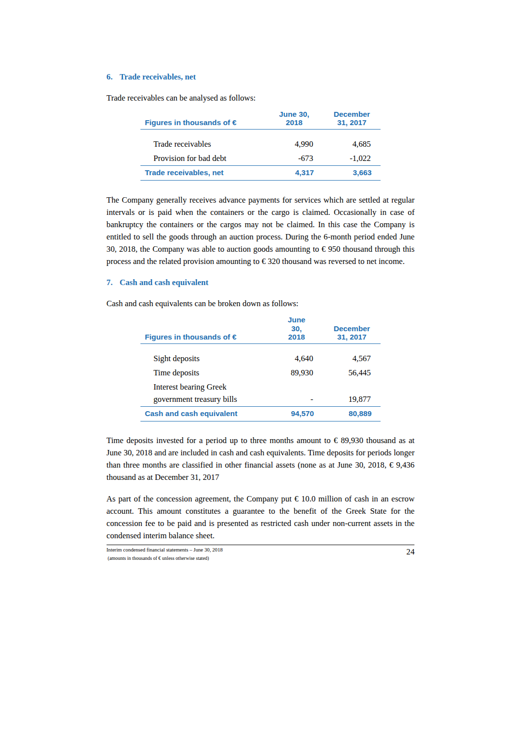6. Trade receivables, net
Trade receivables can be analysed as follows:
| Figures in thousands of € | June 30, 2018 | December 31, 2017 |
| --- | --- | --- |
| Trade receivables | 4,990 | 4,685 |
| Provision for bad debt | -673 | -1,022 |
| Trade receivables, net | 4,317 | 3,663 |
The Company generally receives advance payments for services which are settled at regular intervals or is paid when the containers or the cargo is claimed. Occasionally in case of bankruptcy the containers or the cargos may not be claimed. In this case the Company is entitled to sell the goods through an auction process. During the 6-month period ended June 30, 2018, the Company was able to auction goods amounting to € 950 thousand through this process and the related provision amounting to € 320 thousand was reversed to net income.
7. Cash and cash equivalent
Cash and cash equivalents can be broken down as follows:
| Figures in thousands of € | June 30, 2018 | December 31, 2017 |
| --- | --- | --- |
| Sight deposits | 4,640 | 4,567 |
| Time deposits | 89,930 | 56,445 |
| Interest bearing Greek government treasury bills | - | 19,877 |
| Cash and cash equivalent | 94,570 | 80,889 |
Time deposits invested for a period up to three months amount to € 89,930 thousand as at June 30, 2018 and are included in cash and cash equivalents. Time deposits for periods longer than three months are classified in other financial assets (none as at June 30, 2018, € 9,436 thousand as at December 31, 2017
As part of the concession agreement, the Company put € 10.0 million of cash in an escrow account. This amount constitutes a guarantee to the benefit of the Greek State for the concession fee to be paid and is presented as restricted cash under non-current assets in the condensed interim balance sheet.
Interim condensed financial statements – June 30, 2018
(amounts in thousands of € unless otherwise stated)
24